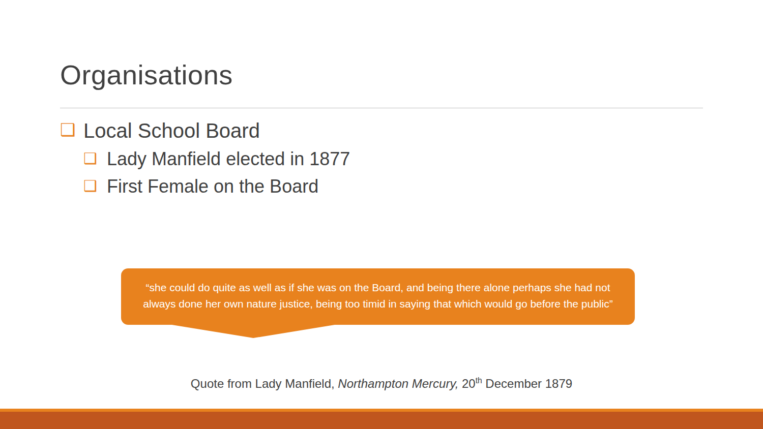Organisations
Local School Board
Lady Manfield elected in 1877
First Female on the Board
“she could do quite as well as if she was on the Board, and being there alone perhaps she had not always done her own nature justice, being too timid in saying that which would go before the public”
Quote from Lady Manfield, Northampton Mercury, 20th December 1879